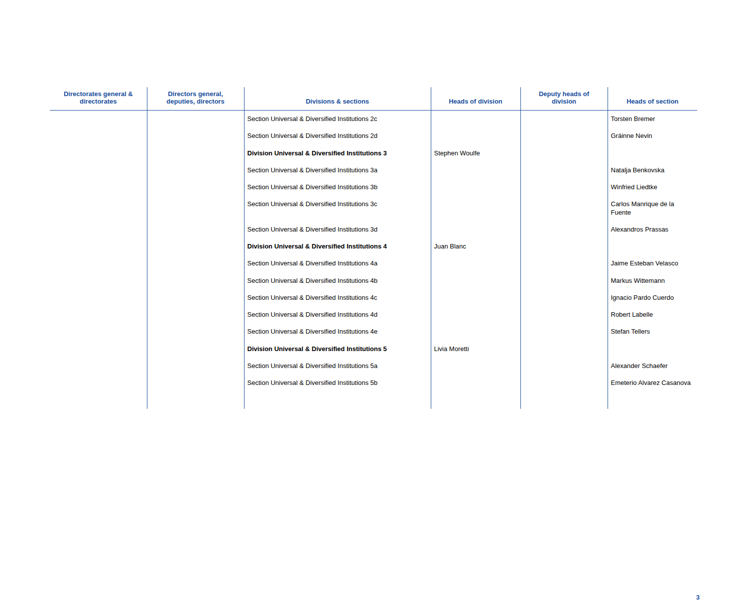| Directorates general & directorates | Directors general, deputies, directors | Divisions & sections | Heads of division | Deputy heads of division | Heads of section |
| --- | --- | --- | --- | --- | --- |
| | | Section Universal & Diversified Institutions 2c | | | Torsten Bremer |
| | | Section Universal & Diversified Institutions 2d | | | Gráinne Nevin |
| | | Division Universal & Diversified Institutions 3 | Stephen Woulfe | | |
| | | Section Universal & Diversified Institutions 3a | | | Natalja Benkovska |
| | | Section Universal & Diversified Institutions 3b | | | Winfried Liedtke |
| | | Section Universal & Diversified Institutions 3c | | | Carlos Manrique de la Fuente |
| | | Section Universal & Diversified Institutions 3d | | | Alexandros Prassas |
| | | Division Universal & Diversified Institutions 4 | Juan Blanc | | |
| | | Section Universal & Diversified Institutions 4a | | | Jaime Esteban Velasco |
| | | Section Universal & Diversified Institutions 4b | | | Markus Wittemann |
| | | Section Universal & Diversified Institutions 4c | | | Ignacio Pardo Cuerdo |
| | | Section Universal & Diversified Institutions 4d | | | Robert Labelle |
| | | Section Universal & Diversified Institutions 4e | | | Stefan Tellers |
| | | Division Universal & Diversified Institutions 5 | Livia Moretti | | |
| | | Section Universal & Diversified Institutions 5a | | | Alexander Schaefer |
| | | Section Universal & Diversified Institutions 5b | | | Emeterio Alvarez Casanova |
3